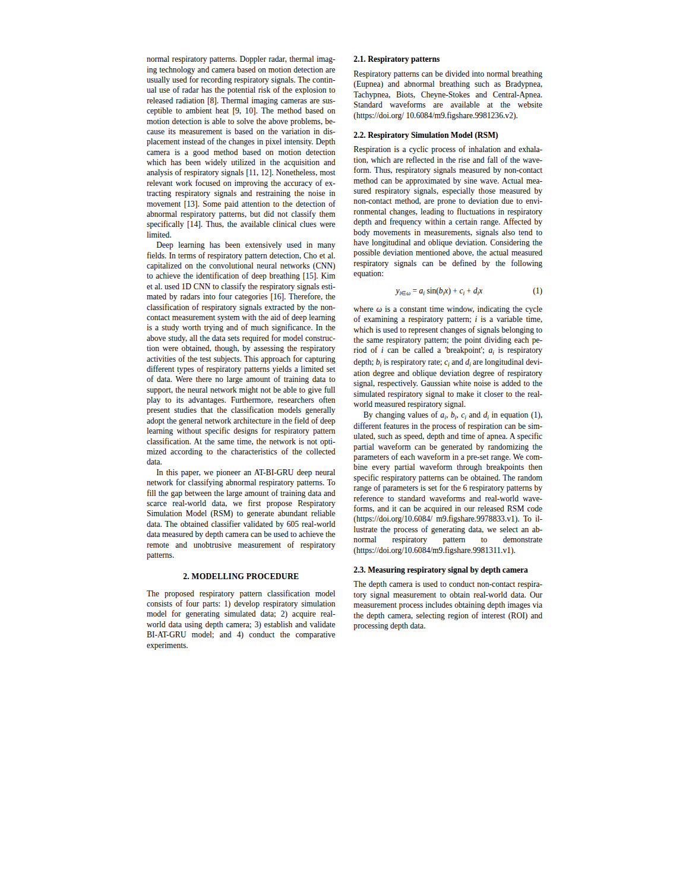normal respiratory patterns. Doppler radar, thermal imaging technology and camera based on motion detection are usually used for recording respiratory signals. The continual use of radar has the potential risk of the explosion to released radiation [8]. Thermal imaging cameras are susceptible to ambient heat [9, 10]. The method based on motion detection is able to solve the above problems, because its measurement is based on the variation in displacement instead of the changes in pixel intensity. Depth camera is a good method based on motion detection which has been widely utilized in the acquisition and analysis of respiratory signals [11, 12]. Nonetheless, most relevant work focused on improving the accuracy of extracting respiratory signals and restraining the noise in movement [13]. Some paid attention to the detection of abnormal respiratory patterns, but did not classify them specifically [14]. Thus, the available clinical clues were limited.
Deep learning has been extensively used in many fields. In terms of respiratory pattern detection, Cho et al. capitalized on the convolutional neural networks (CNN) to achieve the identification of deep breathing [15]. Kim et al. used 1D CNN to classify the respiratory signals estimated by radars into four categories [16]. Therefore, the classification of respiratory signals extracted by the non-contact measurement system with the aid of deep learning is a study worth trying and of much significance. In the above study, all the data sets required for model construction were obtained, though, by assessing the respiratory activities of the test subjects. This approach for capturing different types of respiratory patterns yields a limited set of data. Were there no large amount of training data to support, the neural network might not be able to give full play to its advantages. Furthermore, researchers often present studies that the classification models generally adopt the general network architecture in the field of deep learning without specific designs for respiratory pattern classification. At the same time, the network is not optimized according to the characteristics of the collected data.
In this paper, we pioneer an AT-BI-GRU deep neural network for classifying abnormal respiratory patterns. To fill the gap between the large amount of training data and scarce real-world data, we first propose Respiratory Simulation Model (RSM) to generate abundant reliable data. The obtained classifier validated by 605 real-world data measured by depth camera can be used to achieve the remote and unobtrusive measurement of respiratory patterns.
2. MODELLING PROCEDURE
The proposed respiratory pattern classification model consists of four parts: 1) develop respiratory simulation model for generating simulated data; 2) acquire real-world data using depth camera; 3) establish and validate BI-AT-GRU model; and 4) conduct the comparative experiments.
2.1. Respiratory patterns
Respiratory patterns can be divided into normal breathing (Eupnea) and abnormal breathing such as Bradypnea, Tachypnea, Biots, Cheyne-Stokes and Central-Apnea. Standard waveforms are available at the website (https://doi.org/ 10.6084/m9.figshare.9981236.v2).
2.2. Respiratory Simulation Model (RSM)
Respiration is a cyclic process of inhalation and exhalation, which are reflected in the rise and fall of the waveform. Thus, respiratory signals measured by non-contact method can be approximated by sine wave. Actual measured respiratory signals, especially those measured by non-contact method, are prone to deviation due to environmental changes, leading to fluctuations in respiratory depth and frequency within a certain range. Affected by body movements in measurements, signals also tend to have longitudinal and oblique deviation. Considering the possible deviation mentioned above, the actual measured respiratory signals can be defined by the following equation:
yi∈ω = ai sin(bix) + ci + dix (1)
where ω is a constant time window, indicating the cycle of examining a respiratory pattern; i is a variable time, which is used to represent changes of signals belonging to the same respiratory pattern; the point dividing each period of i can be called a 'breakpoint'; ai is respiratory depth; bi is respiratory rate; ci and di are longitudinal deviation degree and oblique deviation degree of respiratory signal, respectively. Gaussian white noise is added to the simulated respiratory signal to make it closer to the real-world measured respiratory signal.
By changing values of ai, bi, ci and di in equation (1), different features in the process of respiration can be simulated, such as speed, depth and time of apnea. A specific partial waveform can be generated by randomizing the parameters of each waveform in a pre-set range. We combine every partial waveform through breakpoints then specific respiratory patterns can be obtained. The random range of parameters is set for the 6 respiratory patterns by reference to standard waveforms and real-world waveforms, and it can be acquired in our released RSM code (https://doi.org/10.6084/ m9.figshare.9978833.v1). To illustrate the process of generating data, we select an abnormal respiratory pattern to demonstrate (https://doi.org/10.6084/m9.figshare.9981311.v1).
2.3. Measuring respiratory signal by depth camera
The depth camera is used to conduct non-contact respiratory signal measurement to obtain real-world data. Our measurement process includes obtaining depth images via the depth camera, selecting region of interest (ROI) and processing depth data.